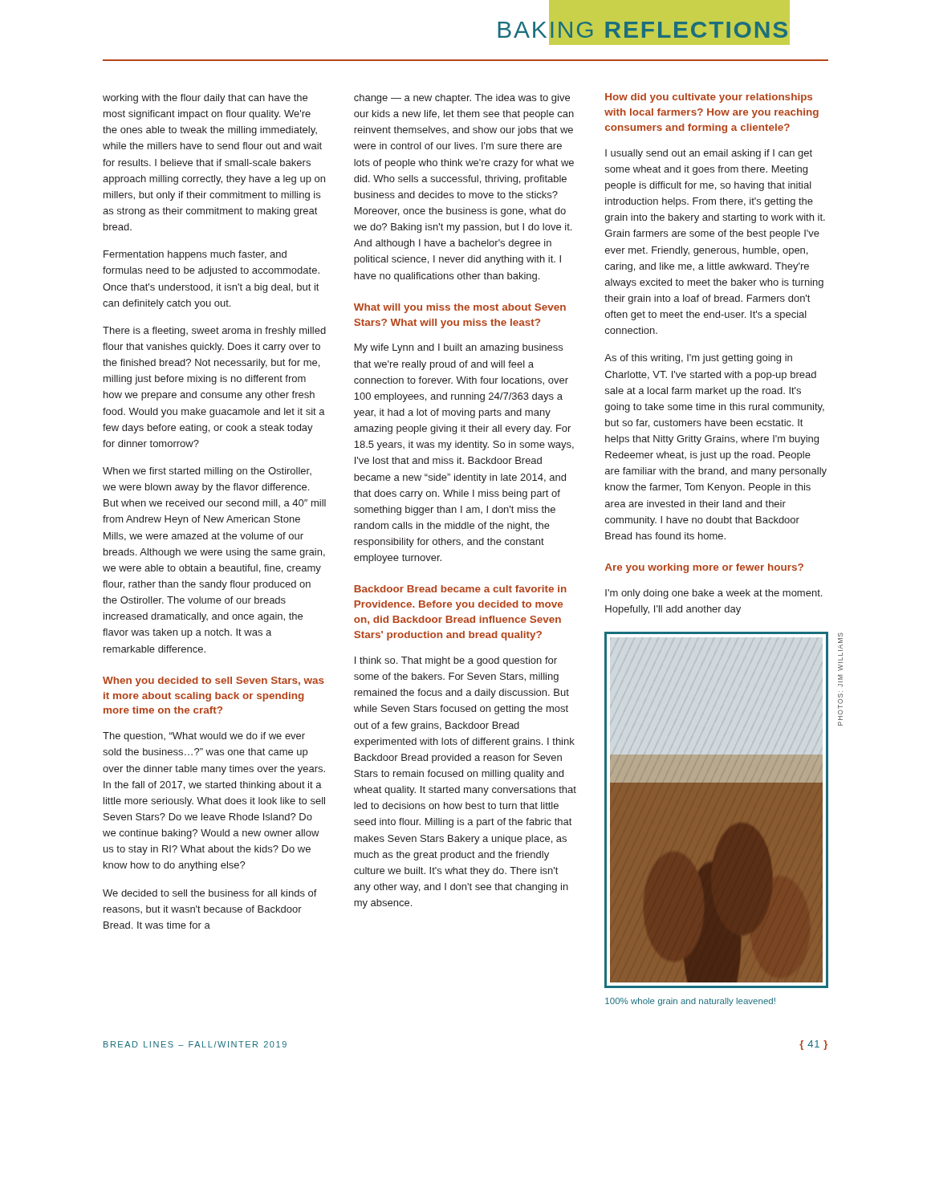BAKING REFLECTIONS
working with the flour daily that can have the most significant impact on flour quality. We're the ones able to tweak the milling immediately, while the millers have to send flour out and wait for results. I believe that if small-scale bakers approach milling correctly, they have a leg up on millers, but only if their commitment to milling is as strong as their commitment to making great bread.
Fermentation happens much faster, and formulas need to be adjusted to accommodate. Once that's understood, it isn't a big deal, but it can definitely catch you out.
There is a fleeting, sweet aroma in freshly milled flour that vanishes quickly. Does it carry over to the finished bread? Not necessarily, but for me, milling just before mixing is no different from how we prepare and consume any other fresh food. Would you make guacamole and let it sit a few days before eating, or cook a steak today for dinner tomorrow?
When we first started milling on the Ostiroller, we were blown away by the flavor difference. But when we received our second mill, a 40″ mill from Andrew Heyn of New American Stone Mills, we were amazed at the volume of our breads. Although we were using the same grain, we were able to obtain a beautiful, fine, creamy flour, rather than the sandy flour produced on the Ostiroller. The volume of our breads increased dramatically, and once again, the flavor was taken up a notch. It was a remarkable difference.
When you decided to sell Seven Stars, was it more about scaling back or spending more time on the craft?
The question, “What would we do if we ever sold the business…?” was one that came up over the dinner table many times over the years. In the fall of 2017, we started thinking about it a little more seriously. What does it look like to sell Seven Stars? Do we leave Rhode Island? Do we continue baking? Would a new owner allow us to stay in RI? What about the kids? Do we know how to do anything else?
We decided to sell the business for all kinds of reasons, but it wasn't because of Backdoor Bread. It was time for a
change — a new chapter. The idea was to give our kids a new life, let them see that people can reinvent themselves, and show our jobs that we were in control of our lives. I'm sure there are lots of people who think we're crazy for what we did. Who sells a successful, thriving, profitable business and decides to move to the sticks? Moreover, once the business is gone, what do we do? Baking isn't my passion, but I do love it. And although I have a bachelor's degree in political science, I never did anything with it. I have no qualifications other than baking.
What will you miss the most about Seven Stars? What will you miss the least?
My wife Lynn and I built an amazing business that we're really proud of and will feel a connection to forever. With four locations, over 100 employees, and running 24/7/363 days a year, it had a lot of moving parts and many amazing people giving it their all every day. For 18.5 years, it was my identity. So in some ways, I've lost that and miss it. Backdoor Bread became a new “side” identity in late 2014, and that does carry on. While I miss being part of something bigger than I am, I don't miss the random calls in the middle of the night, the responsibility for others, and the constant employee turnover.
Backdoor Bread became a cult favorite in Providence. Before you decided to move on, did Backdoor Bread influence Seven Stars' production and bread quality?
I think so. That might be a good question for some of the bakers. For Seven Stars, milling remained the focus and a daily discussion. But while Seven Stars focused on getting the most out of a few grains, Backdoor Bread experimented with lots of different grains. I think Backdoor Bread provided a reason for Seven Stars to remain focused on milling quality and wheat quality. It started many conversations that led to decisions on how best to turn that little seed into flour. Milling is a part of the fabric that makes Seven Stars Bakery a unique place, as much as the great product and the friendly culture we built. It's what they do. There isn't any other way, and I don't see that changing in my absence.
How did you cultivate your relationships with local farmers? How are you reaching consumers and forming a clientele?
I usually send out an email asking if I can get some wheat and it goes from there. Meeting people is difficult for me, so having that initial introduction helps. From there, it's getting the grain into the bakery and starting to work with it. Grain farmers are some of the best people I've ever met. Friendly, generous, humble, open, caring, and like me, a little awkward. They're always excited to meet the baker who is turning their grain into a loaf of bread. Farmers don't often get to meet the end-user. It's a special connection.
As of this writing, I'm just getting going in Charlotte, VT. I've started with a pop-up bread sale at a local farm market up the road. It's going to take some time in this rural community, but so far, customers have been ecstatic. It helps that Nitty Gritty Grains, where I'm buying Redeemer wheat, is just up the road. People are familiar with the brand, and many personally know the farmer, Tom Kenyon. People in this area are invested in their land and their community. I have no doubt that Backdoor Bread has found its home.
Are you working more or fewer hours?
I'm only doing one bake a week at the moment. Hopefully, I'll add another day
PHOTOS: JIM WILLIAMS
100% whole grain and naturally leavened!
BREAD LINES – FALL/WINTER 2019
{ 41 }